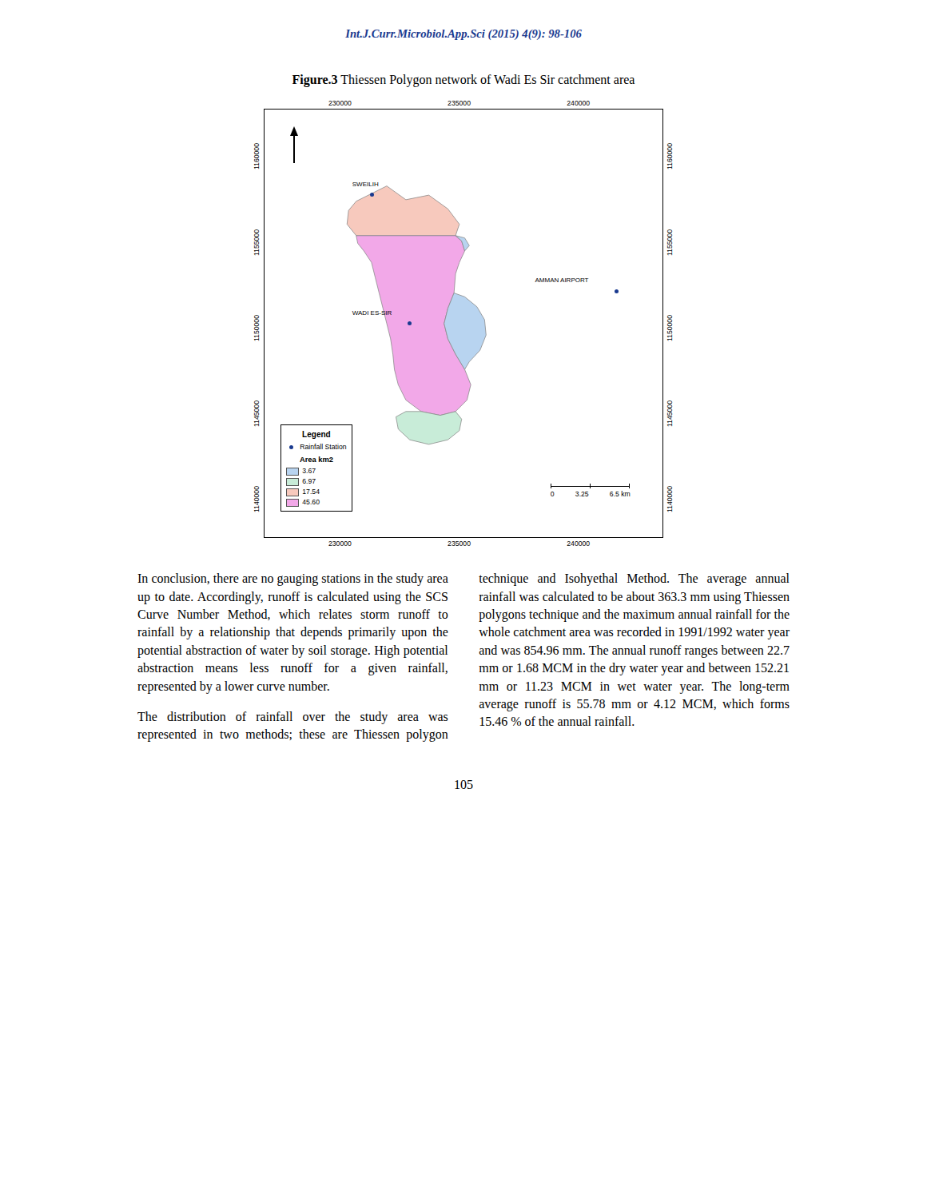Int.J.Curr.Microbiol.App.Sci (2015) 4(9): 98-106
Figure.3 Thiessen Polygon network of Wadi Es Sir catchment area
230000 235000 240000 230000 235000 240000 1160000 1155000 1150000 1145000 1140000 1160000 1155000 1150000 1145000 1140000
SWEILIH
WADI ES-SIR
AMMAN AIRPORT
Legend
Rainfall Station
Area km2
3.67
6.97
17.54
45.60
03.256.5 km
In conclusion, there are no gauging stations in the study area up to date. Accordingly, runoff is calculated using the SCS Curve Number Method, which relates storm runoff to rainfall by a relationship that depends primarily upon the potential abstraction of water by soil storage. High potential abstraction means less runoff for a given rainfall, represented by a lower curve number.
The distribution of rainfall over the study area was represented in two methods; these are Thiessen polygon technique and Isohyethal Method. The average annual rainfall was calculated to be about 363.3 mm using Thiessen polygons technique and the maximum annual rainfall for the whole catchment area was recorded in 1991/1992 water year and was 854.96 mm. The annual runoff ranges between 22.7 mm or 1.68 MCM in the dry water year and between 152.21 mm or 11.23 MCM in wet water year. The long-term average runoff is 55.78 mm or 4.12 MCM, which forms 15.46 % of the annual rainfall.
105